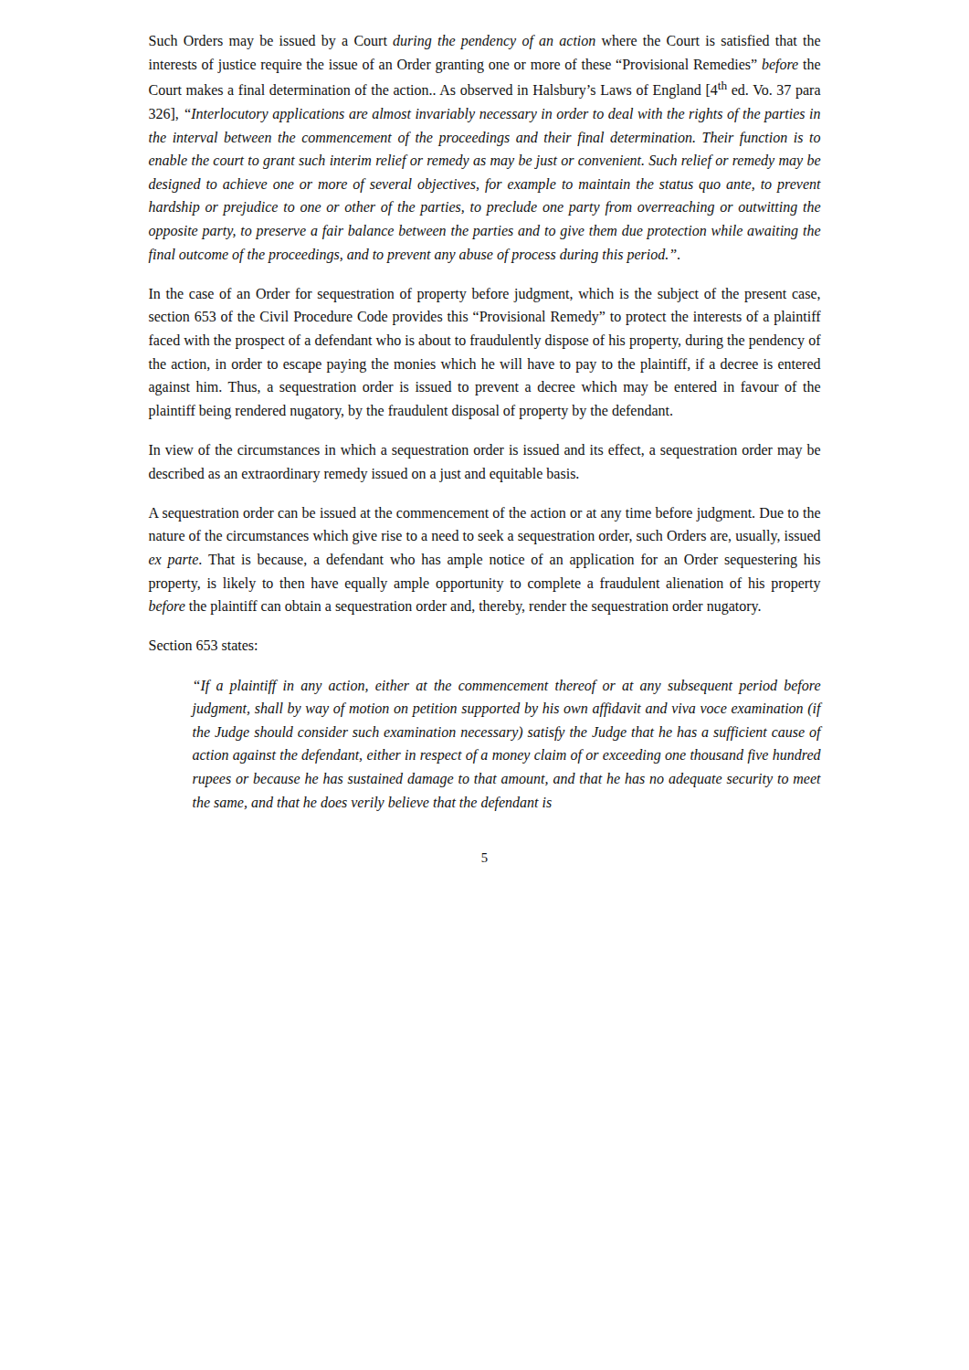Such Orders may be issued by a Court during the pendency of an action where the Court is satisfied that the interests of justice require the issue of an Order granting one or more of these “Provisional Remedies” before the Court makes a final determination of the action.. As observed in Halsbury’s Laws of England [4th ed. Vo. 37 para 326], “Interlocutory applications are almost invariably necessary in order to deal with the rights of the parties in the interval between the commencement of the proceedings and their final determination. Their function is to enable the court to grant such interim relief or remedy as may be just or convenient. Such relief or remedy may be designed to achieve one or more of several objectives, for example to maintain the status quo ante, to prevent hardship or prejudice to one or other of the parties, to preclude one party from overreaching or outwitting the opposite party, to preserve a fair balance between the parties and to give them due protection while awaiting the final outcome of the proceedings, and to prevent any abuse of process during this period.”.
In the case of an Order for sequestration of property before judgment, which is the subject of the present case, section 653 of the Civil Procedure Code provides this “Provisional Remedy” to protect the interests of a plaintiff faced with the prospect of a defendant who is about to fraudulently dispose of his property, during the pendency of the action, in order to escape paying the monies which he will have to pay to the plaintiff, if a decree is entered against him. Thus, a sequestration order is issued to prevent a decree which may be entered in favour of the plaintiff being rendered nugatory, by the fraudulent disposal of property by the defendant.
In view of the circumstances in which a sequestration order is issued and its effect, a sequestration order may be described as an extraordinary remedy issued on a just and equitable basis.
A sequestration order can be issued at the commencement of the action or at any time before judgment. Due to the nature of the circumstances which give rise to a need to seek a sequestration order, such Orders are, usually, issued ex parte. That is because, a defendant who has ample notice of an application for an Order sequestering his property, is likely to then have equally ample opportunity to complete a fraudulent alienation of his property before the plaintiff can obtain a sequestration order and, thereby, render the sequestration order nugatory.
Section 653 states:
“If a plaintiff in any action, either at the commencement thereof or at any subsequent period before judgment, shall by way of motion on petition supported by his own affidavit and viva voce examination (if the Judge should consider such examination necessary) satisfy the Judge that he has a sufficient cause of action against the defendant, either in respect of a money claim of or exceeding one thousand five hundred rupees or because he has sustained damage to that amount, and that he has no adequate security to meet the same, and that he does verily believe that the defendant is
5